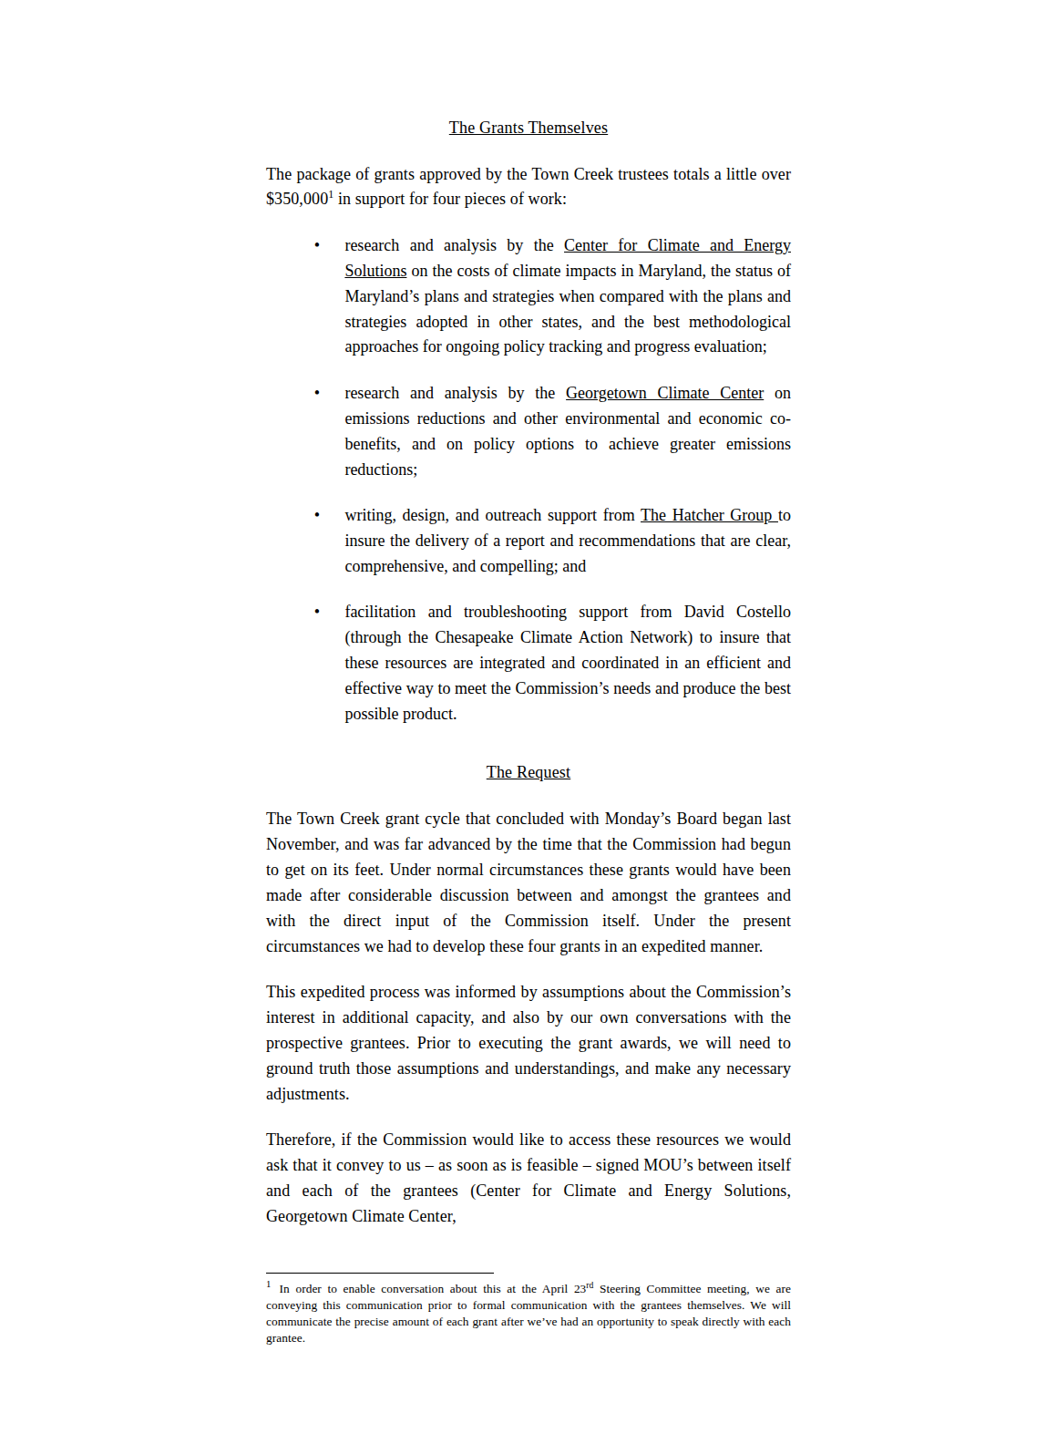The Grants Themselves
The package of grants approved by the Town Creek trustees totals a little over $350,0001 in support for four pieces of work:
research and analysis by the Center for Climate and Energy Solutions on the costs of climate impacts in Maryland, the status of Maryland’s plans and strategies when compared with the plans and strategies adopted in other states, and the best methodological approaches for ongoing policy tracking and progress evaluation;
research and analysis by the Georgetown Climate Center on emissions reductions and other environmental and economic co-benefits, and on policy options to achieve greater emissions reductions;
writing, design, and outreach support from The Hatcher Group to insure the delivery of a report and recommendations that are clear, comprehensive, and compelling; and
facilitation and troubleshooting support from David Costello (through the Chesapeake Climate Action Network) to insure that these resources are integrated and coordinated in an efficient and effective way to meet the Commission’s needs and produce the best possible product.
The Request
The Town Creek grant cycle that concluded with Monday’s Board began last November, and was far advanced by the time that the Commission had begun to get on its feet. Under normal circumstances these grants would have been made after considerable discussion between and amongst the grantees and with the direct input of the Commission itself. Under the present circumstances we had to develop these four grants in an expedited manner.
This expedited process was informed by assumptions about the Commission’s interest in additional capacity, and also by our own conversations with the prospective grantees. Prior to executing the grant awards, we will need to ground truth those assumptions and understandings, and make any necessary adjustments.
Therefore, if the Commission would like to access these resources we would ask that it convey to us – as soon as is feasible – signed MOU’s between itself and each of the grantees (Center for Climate and Energy Solutions, Georgetown Climate Center,
1 In order to enable conversation about this at the April 23rd Steering Committee meeting, we are conveying this communication prior to formal communication with the grantees themselves. We will communicate the precise amount of each grant after we’ve had an opportunity to speak directly with each grantee.